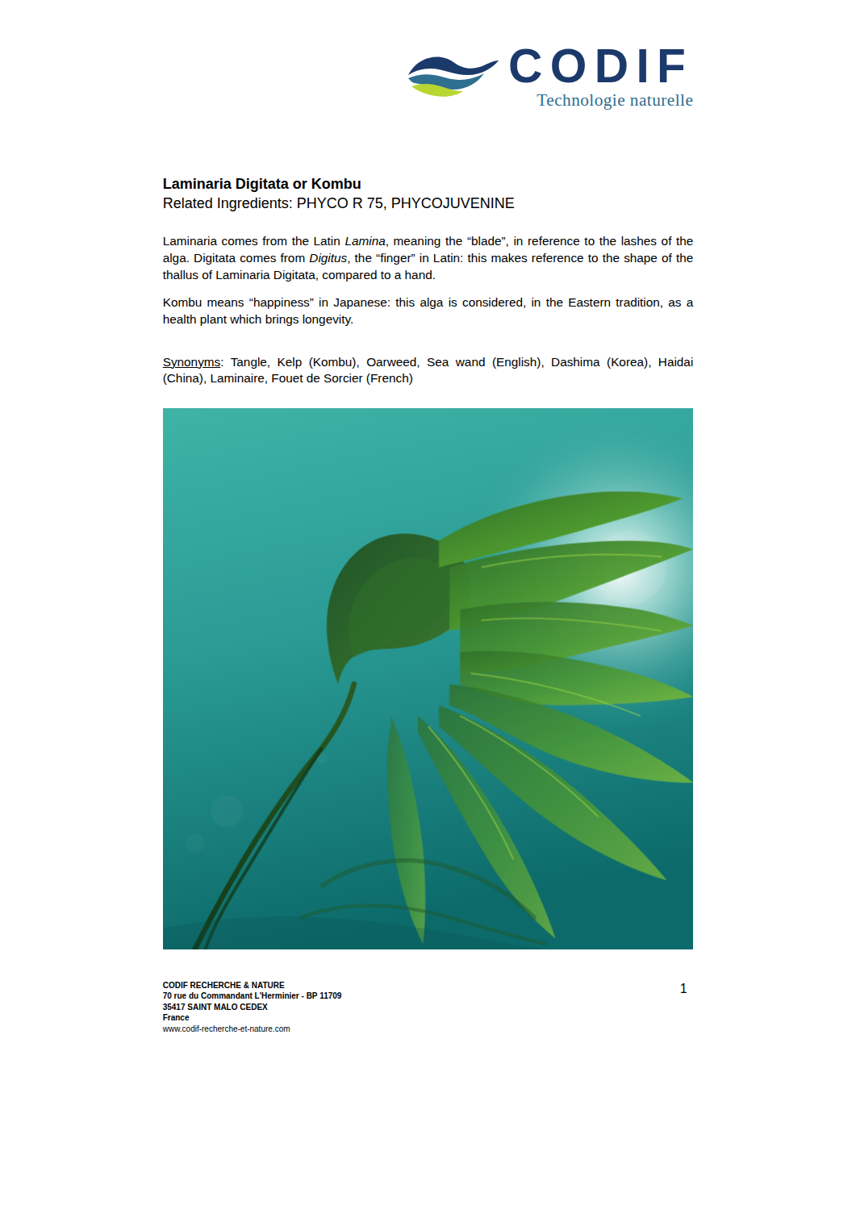CODIF Technologie naturelle
Laminaria Digitata or Kombu
Related Ingredients: PHYCO R 75, PHYCOJUVENINE
Laminaria comes from the Latin Lamina, meaning the “blade”, in reference to the lashes of the alga. Digitata comes from Digitus, the “finger” in Latin: this makes reference to the shape of the thallus of Laminaria Digitata, compared to a hand.
Kombu means “happiness” in Japanese: this alga is considered, in the Eastern tradition, as a health plant which brings longevity.
Synonyms: Tangle, Kelp (Kombu), Oarweed, Sea wand (English), Dashima (Korea), Haidai (China), Laminaire, Fouet de Sorcier (French)
CODIF RECHERCHE & NATURE
70 rue du Commandant L'Herminier - BP 11709
35417 SAINT MALO CEDEX
France
www.codif-recherche-et-nature.com
1